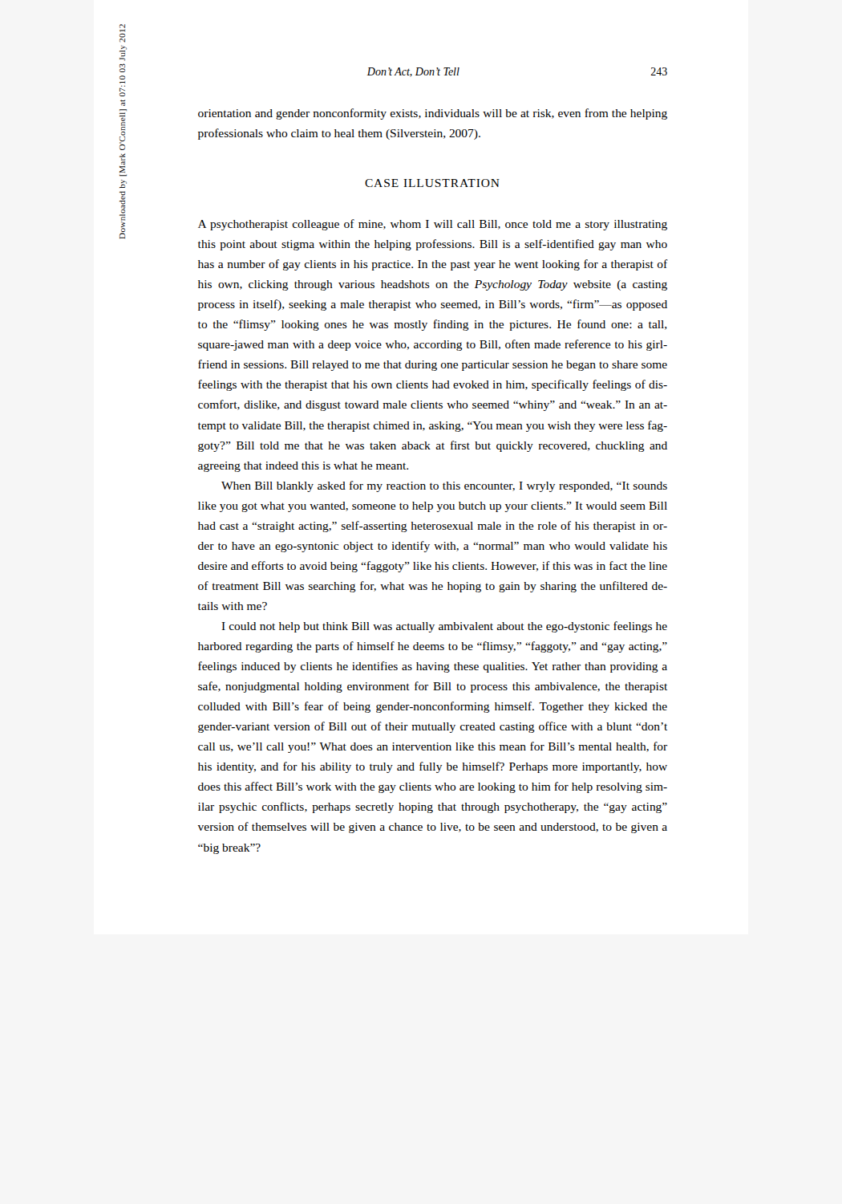Downloaded by [Mark O'Connell] at 07:10 03 July 2012
Don’t Act, Don’t Tell 243
orientation and gender nonconformity exists, individuals will be at risk, even from the helping professionals who claim to heal them (Silverstein, 2007).
CASE ILLUSTRATION
A psychotherapist colleague of mine, whom I will call Bill, once told me a story illustrating this point about stigma within the helping professions. Bill is a self-identified gay man who has a number of gay clients in his practice. In the past year he went looking for a therapist of his own, clicking through various headshots on the Psychology Today website (a casting process in itself), seeking a male therapist who seemed, in Bill’s words, “firm”—as opposed to the “flimsy” looking ones he was mostly finding in the pictures. He found one: a tall, square-jawed man with a deep voice who, according to Bill, often made reference to his girlfriend in sessions. Bill relayed to me that during one particular session he began to share some feelings with the therapist that his own clients had evoked in him, specifically feelings of discomfort, dislike, and disgust toward male clients who seemed “whiny” and “weak.” In an attempt to validate Bill, the therapist chimed in, asking, “You mean you wish they were less faggoty?” Bill told me that he was taken aback at first but quickly recovered, chuckling and agreeing that indeed this is what he meant.
When Bill blankly asked for my reaction to this encounter, I wryly responded, “It sounds like you got what you wanted, someone to help you butch up your clients.” It would seem Bill had cast a “straight acting,” self-asserting heterosexual male in the role of his therapist in order to have an ego-syntonic object to identify with, a “normal” man who would validate his desire and efforts to avoid being “faggoty” like his clients. However, if this was in fact the line of treatment Bill was searching for, what was he hoping to gain by sharing the unfiltered details with me?
I could not help but think Bill was actually ambivalent about the ego-dystonic feelings he harbored regarding the parts of himself he deems to be “flimsy,” “faggoty,” and “gay acting,” feelings induced by clients he identifies as having these qualities. Yet rather than providing a safe, nonjudgmental holding environment for Bill to process this ambivalence, the therapist colluded with Bill’s fear of being gender-nonconforming himself. Together they kicked the gender-variant version of Bill out of their mutually created casting office with a blunt “don’t call us, we’ll call you!” What does an intervention like this mean for Bill’s mental health, for his identity, and for his ability to truly and fully be himself? Perhaps more importantly, how does this affect Bill’s work with the gay clients who are looking to him for help resolving similar psychic conflicts, perhaps secretly hoping that through psychotherapy, the “gay acting” version of themselves will be given a chance to live, to be seen and understood, to be given a “big break”?